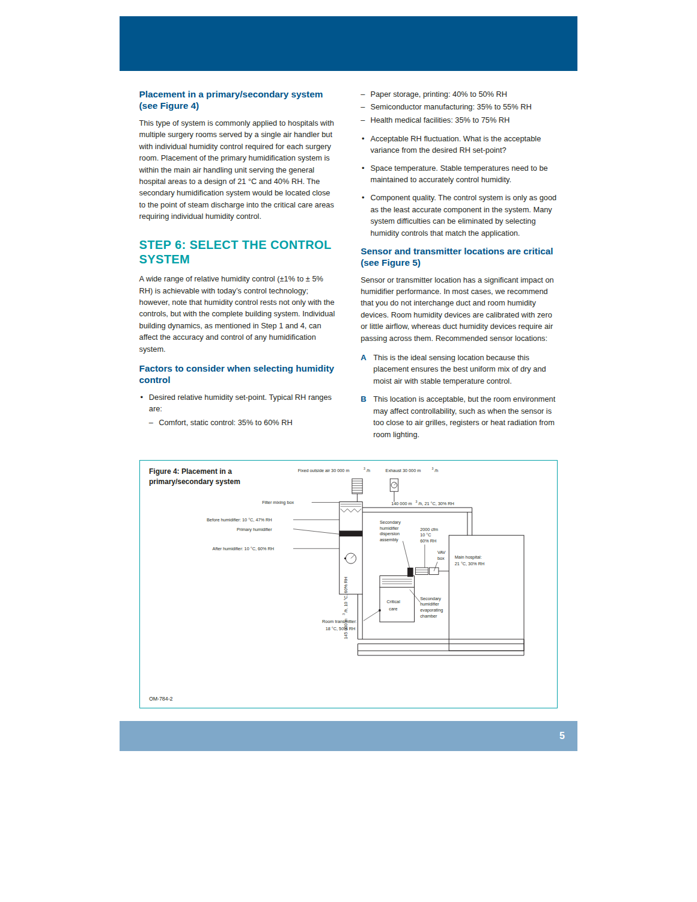Placement in a primary/secondary system
(see Figure 4)
This type of system is commonly applied to hospitals with multiple surgery rooms served by a single air handler but with individual humidity control required for each surgery room. Placement of the primary humidification system is within the main air handling unit serving the general hospital areas to a design of 21 °C and 40% RH. The secondary humidification system would be located close to the point of steam discharge into the critical care areas requiring individual humidity control.
Step 6: Select the control system
A wide range of relative humidity control (±1% to ± 5% RH) is achievable with today’s control technology; however, note that humidity control rests not only with the controls, but with the complete building system. Individual building dynamics, as mentioned in Step 1 and 4, can affect the accuracy and control of any humidification system.
Factors to consider when selecting humidity control
Desired relative humidity set-point. Typical RH ranges are:
Comfort, static control: 35% to 60% RH
Paper storage, printing: 40% to 50% RH
Semiconductor manufacturing: 35% to 55% RH
Health medical facilities: 35% to 75% RH
Acceptable RH fluctuation. What is the acceptable variance from the desired RH set-point?
Space temperature. Stable temperatures need to be maintained to accurately control humidity.
Component quality. The control system is only as good as the least accurate component in the system. Many system difficulties can be eliminated by selecting humidity controls that match the application.
Sensor and transmitter locations are critical
(see Figure 5)
Sensor or transmitter location has a significant impact on humidifier performance. In most cases, we recommend that you do not interchange duct and room humidity devices. Room humidity devices are calibrated with zero or little airflow, whereas duct humidity devices require air passing across them. Recommended sensor locations:
A
This is the ideal sensing location because this placement ensures the best uniform mix of dry and moist air with stable temperature control.
B
This location is acceptable, but the room environment may affect controllability, such as when the sensor is too close to air grilles, registers or heat radiation from room lighting.
OM-784-2
Figure 4: Placement in a primary/secondary system Fixed outside air 30 000 m 3 /h Exhaust 30 000 m 3 /h Filter mixing box Before humidifier: 10 °C, 47% RH Primary humidifier After humidifier: 10 °C, 60% RH 145 000 m 3 /h, 10 °C, 60% RH 140 000 m 3 /h, 21 °C, 30% RH Main hospital: 21 °C, 30% RH Secondary humidifier dispersion assembly 2000 cfm 10 °C 60% RH VAV box Secondary humidifier evaporating chamber Critical care Room transmitter: 18 °C, 50% RH
5